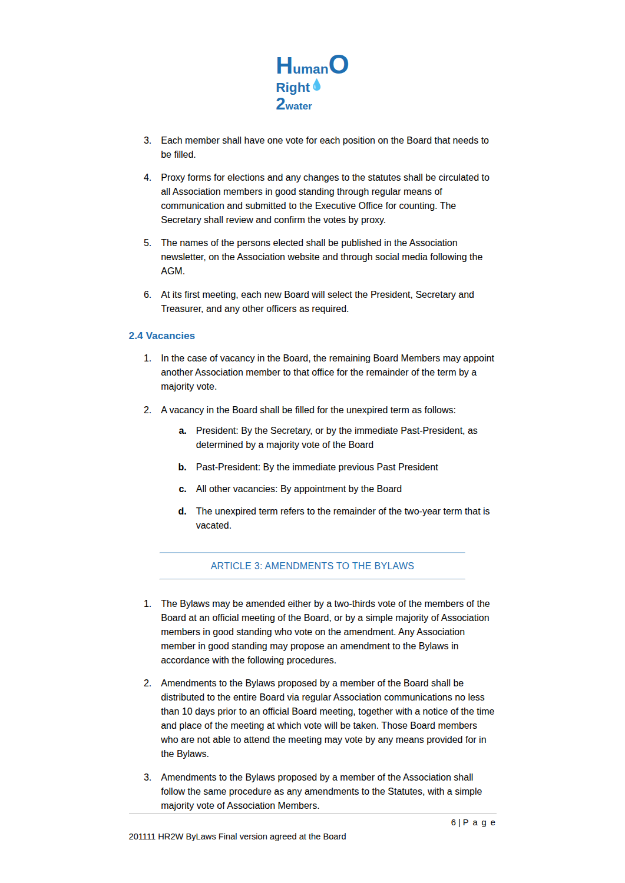Human O
Right💧
2 water
Each member shall have one vote for each position on the Board that needs to be filled.
Proxy forms for elections and any changes to the statutes shall be circulated to all Association members in good standing through regular means of communication and submitted to the Executive Office for counting. The Secretary shall review and confirm the votes by proxy.
The names of the persons elected shall be published in the Association newsletter, on the Association website and through social media following the AGM.
At its first meeting, each new Board will select the President, Secretary and Treasurer, and any other officers as required.
2.4 Vacancies
In the case of vacancy in the Board, the remaining Board Members may appoint another Association member to that office for the remainder of the term by a majority vote.
A vacancy in the Board shall be filled for the unexpired term as follows:
President: By the Secretary, or by the immediate Past-President, as determined by a majority vote of the Board
Past-President: By the immediate previous Past President
All other vacancies: By appointment by the Board
The unexpired term refers to the remainder of the two-year term that is vacated.
ARTICLE 3: AMENDMENTS TO THE BYLAWS
The Bylaws may be amended either by a two-thirds vote of the members of the Board at an official meeting of the Board, or by a simple majority of Association members in good standing who vote on the amendment. Any Association member in good standing may propose an amendment to the Bylaws in accordance with the following procedures.
Amendments to the Bylaws proposed by a member of the Board shall be distributed to the entire Board via regular Association communications no less than 10 days prior to an official Board meeting, together with a notice of the time and place of the meeting at which vote will be taken. Those Board members who are not able to attend the meeting may vote by any means provided for in the Bylaws.
Amendments to the Bylaws proposed by a member of the Association shall follow the same procedure as any amendments to the Statutes, with a simple majority vote of Association Members.
6 | P a g e
201111 HR2W ByLaws Final version agreed at the Board